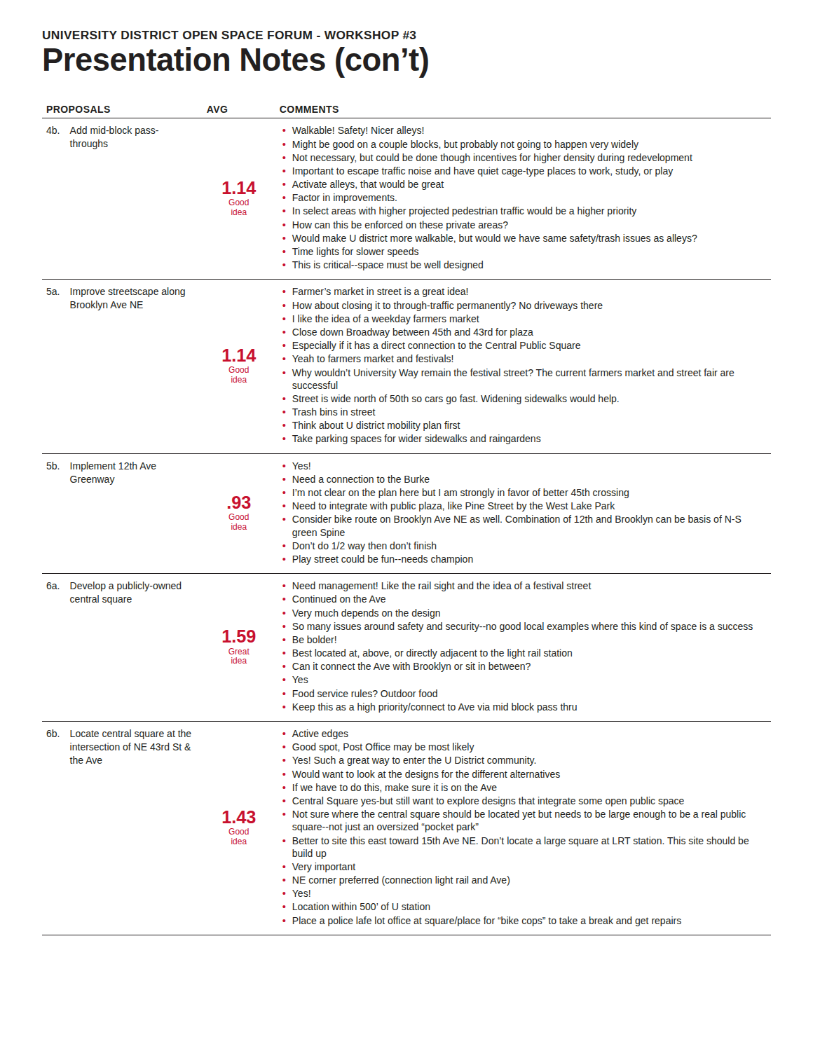UNIVERSITY DISTRICT OPEN SPACE FORUM - WORKSHOP #3
Presentation Notes (con’t)
| PROPOSALS | AVG | COMMENTS |
| --- | --- | --- |
| 4b. Add mid-block pass-throughs | 1.14 Good idea | Walkable! Safety! Nicer alleys! Might be good on a couple blocks, but probably not going to happen very widely Not necessary, but could be done though incentives for higher density during redevelopment Important to escape traffic noise and have quiet cage-type places to work, study, or play Activate alleys, that would be great Factor in improvements. In select areas with higher projected pedestrian traffic would be a higher priority How can this be enforced on these private areas? Would make U district more walkable, but would we have same safety/trash issues as alleys? Time lights for slower speeds This is critical--space must be well designed |
| 5a. Improve streetscape along Brooklyn Ave NE | 1.14 Good idea | Farmer’s market in street is a great idea! How about closing it to through-traffic permanently? No driveways there I like the idea of a weekday farmers market Close down Broadway between 45th and 43rd for plaza Especially if it has a direct connection to the Central Public Square Yeah to farmers market and festivals! Why wouldn’t University Way remain the festival street? The current farmers market and street fair are successful Street is wide north of 50th so cars go fast. Widening sidewalks would help. Trash bins in street Think about U district mobility plan first Take parking spaces for wider sidewalks and raingardens |
| 5b. Implement 12th Ave Greenway | .93 Good idea | Yes! Need a connection to the Burke I’m not clear on the plan here but I am strongly in favor of better 45th crossing Need to integrate with public plaza, like Pine Street by the West Lake Park Consider bike route on Brooklyn Ave NE as well. Combination of 12th and Brooklyn can be basis of N-S green Spine Don’t do 1/2 way then don’t finish Play street could be fun--needs champion |
| 6a. Develop a publicly-owned central square | 1.59 Great idea | Need management! Like the rail sight and the idea of a festival street Continued on the Ave Very much depends on the design So many issues around safety and security--no good local examples where this kind of space is a success Be bolder! Best located at, above, or directly adjacent to the light rail station Can it connect the Ave with Brooklyn or sit in between? Yes Food service rules? Outdoor food Keep this as a high priority/connect to Ave via mid block pass thru |
| 6b. Locate central square at the intersection of NE 43rd St & the Ave | 1.43 Good idea | Active edges Good spot, Post Office may be most likely Yes! Such a great way to enter the U District community. Would want to look at the designs for the different alternatives If we have to do this, make sure it is on the Ave Central Square yes-but still want to explore designs that integrate some open public space Not sure where the central square should be located yet but needs to be large enough to be a real public square--not just an oversized “pocket park” Better to site this east toward 15th Ave NE. Don’t locate a large square at LRT station. This site should be build up Very important NE corner preferred (connection light rail and Ave) Yes! Location within 500’ of U station Place a police lafe lot office at square/place for “bike cops” to take a break and get repairs |